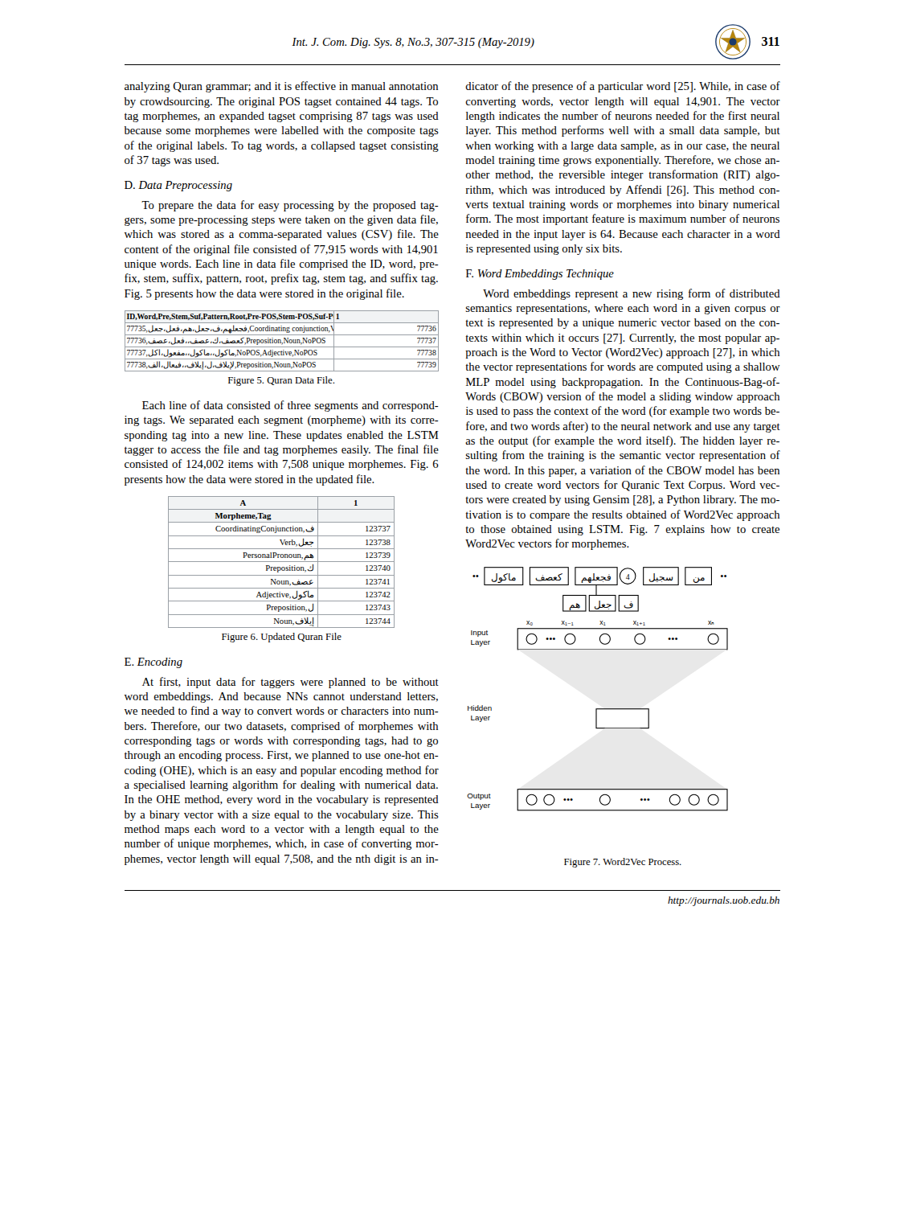Int. J. Com. Dig. Sys. 8, No.3, 307-315 (May-2019)
311
analyzing Quran grammar; and it is effective in manual annotation by crowdsourcing. The original POS tagset contained 44 tags. To tag morphemes, an expanded tagset comprising 87 tags was used because some morphemes were labelled with the composite tags of the original labels. To tag words, a collapsed tagset consisting of 37 tags was used.
D. Data Preprocessing
To prepare the data for easy processing by the proposed taggers, some pre-processing steps were taken on the given data file, which was stored as a comma-separated values (CSV) file. The content of the original file consisted of 77,915 words with 14,901 unique words. Each line in data file comprised the ID, word, prefix, stem, suffix, pattern, root, prefix tag, stem tag, and suffix tag. Fig. 5 presents how the data were stored in the original file.
| ID,Word,Pre,Stem,Suf,Pattern,Root,Pre-POS,Stem-POS,Suf-POS | 1 |
| --- | --- |
| 77735, فجعلهم،ف،جعل،هم،فعل،جعل ,Coordinating conjunction,Verb,Personal pronoun | 77736 |
| 77736, كعصف،ك،عصف،،فعل،عصف ,Preposition,Noun,NoPOS | 77737 |
| 77737, ماكول،،ماكول،،مفعول،اكل ,NoPOS,Adjective,NoPOS | 77738 |
| 77738, لإيلاف،ل،إيلاف،،فيعال،الف ,Preposition,Noun,NoPOS | 77739 |
Figure 5. Quran Data File.
Each line of data consisted of three segments and corresponding tags. We separated each segment (morpheme) with its corresponding tag into a new line. These updates enabled the LSTM tagger to access the file and tag morphemes easily. The final file consisted of 124,002 items with 7,508 unique morphemes. Fig. 6 presents how the data were stored in the updated file.
| A | 1 |
| --- | --- |
| Morpheme,Tag | |
| ف ,CoordinatingConjunction | 123737 |
| جعل ,Verb | 123738 |
| هم ,PersonalPronoun | 123739 |
| ك ,Preposition | 123740 |
| عصف ,Noun | 123741 |
| ماكول ,Adjective | 123742 |
| ل ,Preposition | 123743 |
| إيلاف ,Noun | 123744 |
Figure 6. Updated Quran File
E. Encoding
At first, input data for taggers were planned to be without word embeddings. And because NNs cannot understand letters, we needed to find a way to convert words or characters into numbers. Therefore, our two datasets, comprised of morphemes with corresponding tags or words with corresponding tags, had to go through an encoding process. First, we planned to use one-hot encoding (OHE), which is an easy and popular encoding method for a specialised learning algorithm for dealing with numerical data. In the OHE method, every word in the vocabulary is represented by a binary vector with a size equal to the vocabulary size. This method maps each word to a vector with a length equal to the number of unique morphemes, which, in case of converting morphemes, vector length will equal 7,508, and the nth digit is an indicator of the presence of a particular word [25]. While, in case of converting words, vector length will equal 14,901. The vector length indicates the number of neurons needed for the first neural layer. This method performs well with a small data sample, but when working with a large data sample, as in our case, the neural model training time grows exponentially. Therefore, we chose another method, the reversible integer transformation (RIT) algorithm, which was introduced by Affendi [26]. This method converts textual training words or morphemes into binary numerical form. The most important feature is maximum number of neurons needed in the input layer is 64. Because each character in a word is represented using only six bits.
F. Word Embeddings Technique
Word embeddings represent a new rising form of distributed semantics representations, where each word in a given corpus or text is represented by a unique numeric vector based on the contexts within which it occurs [27]. Currently, the most popular approach is the Word to Vector (Word2Vec) approach [27], in which the vector representations for words are computed using a shallow MLP model using backpropagation. In the Continuous-Bag-of-Words (CBOW) version of the model a sliding window approach is used to pass the context of the word (for example two words before, and two words after) to the neural network and use any target as the output (for example the word itself). The hidden layer resulting from the training is the semantic vector representation of the word. In this paper, a variation of the CBOW model has been used to create word vectors for Quranic Text Corpus. Word vectors were created by using Gensim [28], a Python library. The motivation is to compare the results obtained of Word2Vec approach to those obtained using LSTM. Fig. 7 explains how to create Word2Vec vectors for morphemes.
•• ماكول كعصف فجعلهم 4 سجيل من •• هم جعل ف Input Layer ••• ••• x₀ x₁₋₁ x₁ x₁₊₁ xₙ Hidden Layer Output Layer ••• •••
Figure 7. Word2Vec Process.
http://journals.uob.edu.bh